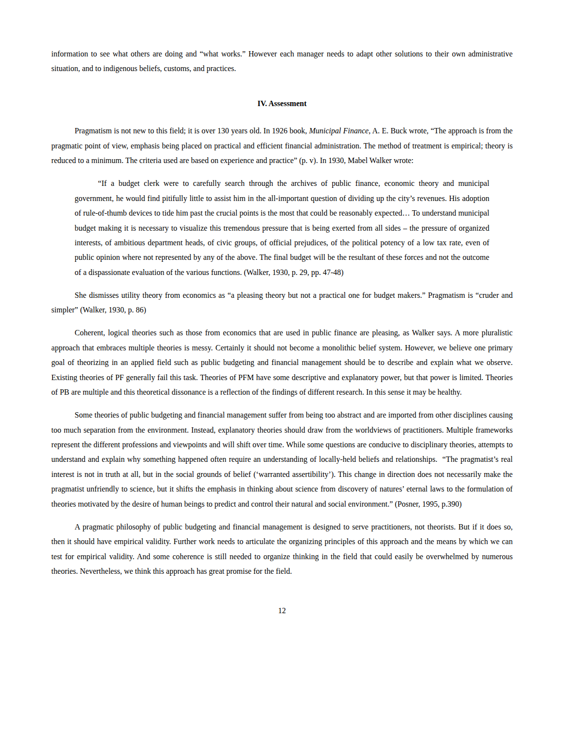information to see what others are doing and “what works.” However each manager needs to adapt other solutions to their own administrative situation, and to indigenous beliefs, customs, and practices.
IV. Assessment
Pragmatism is not new to this field; it is over 130 years old. In 1926 book, Municipal Finance, A. E. Buck wrote, “The approach is from the pragmatic point of view, emphasis being placed on practical and efficient financial administration. The method of treatment is empirical; theory is reduced to a minimum. The criteria used are based on experience and practice” (p. v). In 1930, Mabel Walker wrote:
“If a budget clerk were to carefully search through the archives of public finance, economic theory and municipal government, he would find pitifully little to assist him in the all-important question of dividing up the city’s revenues. His adoption of rule-of-thumb devices to tide him past the crucial points is the most that could be reasonably expected… To understand municipal budget making it is necessary to visualize this tremendous pressure that is being exerted from all sides – the pressure of organized interests, of ambitious department heads, of civic groups, of official prejudices, of the political potency of a low tax rate, even of public opinion where not represented by any of the above. The final budget will be the resultant of these forces and not the outcome of a dispassionate evaluation of the various functions. (Walker, 1930, p. 29, pp. 47-48)
She dismisses utility theory from economics as “a pleasing theory but not a practical one for budget makers.” Pragmatism is “cruder and simpler” (Walker, 1930, p. 86)
Coherent, logical theories such as those from economics that are used in public finance are pleasing, as Walker says. A more pluralistic approach that embraces multiple theories is messy. Certainly it should not become a monolithic belief system. However, we believe one primary goal of theorizing in an applied field such as public budgeting and financial management should be to describe and explain what we observe. Existing theories of PF generally fail this task. Theories of PFM have some descriptive and explanatory power, but that power is limited. Theories of PB are multiple and this theoretical dissonance is a reflection of the findings of different research. In this sense it may be healthy.
Some theories of public budgeting and financial management suffer from being too abstract and are imported from other disciplines causing too much separation from the environment. Instead, explanatory theories should draw from the worldviews of practitioners. Multiple frameworks represent the different professions and viewpoints and will shift over time. While some questions are conducive to disciplinary theories, attempts to understand and explain why something happened often require an understanding of locally-held beliefs and relationships. “The pragmatist’s real interest is not in truth at all, but in the social grounds of belief (‘warranted assertibility’). This change in direction does not necessarily make the pragmatist unfriendly to science, but it shifts the emphasis in thinking about science from discovery of natures’ eternal laws to the formulation of theories motivated by the desire of human beings to predict and control their natural and social environment.” (Posner, 1995, p.390)
A pragmatic philosophy of public budgeting and financial management is designed to serve practitioners, not theorists. But if it does so, then it should have empirical validity. Further work needs to articulate the organizing principles of this approach and the means by which we can test for empirical validity. And some coherence is still needed to organize thinking in the field that could easily be overwhelmed by numerous theories. Nevertheless, we think this approach has great promise for the field.
12